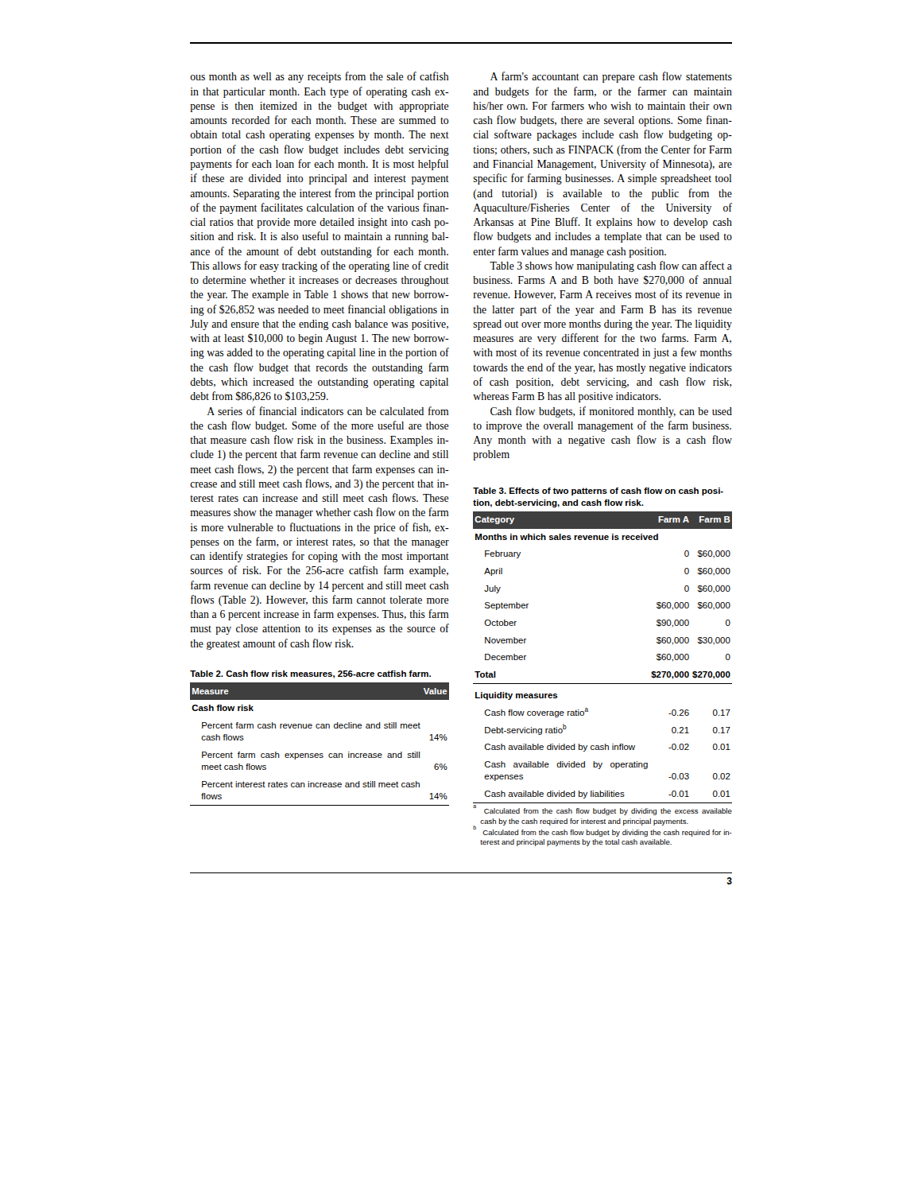ous month as well as any receipts from the sale of catfish in that particular month. Each type of operating cash expense is then itemized in the budget with appropriate amounts recorded for each month. These are summed to obtain total cash operating expenses by month. The next portion of the cash flow budget includes debt servicing payments for each loan for each month. It is most helpful if these are divided into principal and interest payment amounts. Separating the interest from the principal portion of the payment facilitates calculation of the various financial ratios that provide more detailed insight into cash position and risk. It is also useful to maintain a running balance of the amount of debt outstanding for each month. This allows for easy tracking of the operating line of credit to determine whether it increases or decreases throughout the year. The example in Table 1 shows that new borrowing of $26,852 was needed to meet financial obligations in July and ensure that the ending cash balance was positive, with at least $10,000 to begin August 1. The new borrowing was added to the operating capital line in the portion of the cash flow budget that records the outstanding farm debts, which increased the outstanding operating capital debt from $86,826 to $103,259.
A series of financial indicators can be calculated from the cash flow budget. Some of the more useful are those that measure cash flow risk in the business. Examples include 1) the percent that farm revenue can decline and still meet cash flows, 2) the percent that farm expenses can increase and still meet cash flows, and 3) the percent that interest rates can increase and still meet cash flows. These measures show the manager whether cash flow on the farm is more vulnerable to fluctuations in the price of fish, expenses on the farm, or interest rates, so that the manager can identify strategies for coping with the most important sources of risk. For the 256-acre catfish farm example, farm revenue can decline by 14 percent and still meet cash flows (Table 2). However, this farm cannot tolerate more than a 6 percent increase in farm expenses. Thus, this farm must pay close attention to its expenses as the source of the greatest amount of cash flow risk.
Table 2. Cash flow risk measures, 256-acre catfish farm.
| Measure | Value |
| --- | --- |
| Cash flow risk | |
| Percent farm cash revenue can decline and still meet cash flows | 14% |
| Percent farm cash expenses can increase and still meet cash flows | 6% |
| Percent interest rates can increase and still meet cash flows | 14% |
A farm's accountant can prepare cash flow statements and budgets for the farm, or the farmer can maintain his/her own. For farmers who wish to maintain their own cash flow budgets, there are several options. Some financial software packages include cash flow budgeting options; others, such as FINPACK (from the Center for Farm and Financial Management, University of Minnesota), are specific for farming businesses. A simple spreadsheet tool (and tutorial) is available to the public from the Aquaculture/Fisheries Center of the University of Arkansas at Pine Bluff. It explains how to develop cash flow budgets and includes a template that can be used to enter farm values and manage cash position.
Table 3 shows how manipulating cash flow can affect a business. Farms A and B both have $270,000 of annual revenue. However, Farm A receives most of its revenue in the latter part of the year and Farm B has its revenue spread out over more months during the year. The liquidity measures are very different for the two farms. Farm A, with most of its revenue concentrated in just a few months towards the end of the year, has mostly negative indicators of cash position, debt servicing, and cash flow risk, whereas Farm B has all positive indicators.
Cash flow budgets, if monitored monthly, can be used to improve the overall management of the farm business. Any month with a negative cash flow is a cash flow problem
Table 3. Effects of two patterns of cash flow on cash position, debt-servicing, and cash flow risk.
| Category | Farm A | Farm B |
| --- | --- | --- |
| Months in which sales revenue is received |
| February | 0 | $60,000 |
| April | 0 | $60,000 |
| July | 0 | $60,000 |
| September | $60,000 | $60,000 |
| October | $90,000 | 0 |
| November | $60,000 | $30,000 |
| December | $60,000 | 0 |
| Total | $270,000 | $270,000 |
| Liquidity measures |
| Cash flow coverage ratio a | -0.26 | 0.17 |
| Debt-servicing ratio b | 0.21 | 0.17 |
| Cash available divided by cash inflow | -0.02 | 0.01 |
| Cash available divided by operating expenses | -0.03 | 0.02 |
| Cash available divided by liabilities | -0.01 | 0.01 |
a Calculated from the cash flow budget by dividing the excess available cash by the cash required for interest and principal payments.
b Calculated from the cash flow budget by dividing the cash required for interest and principal payments by the total cash available.
3